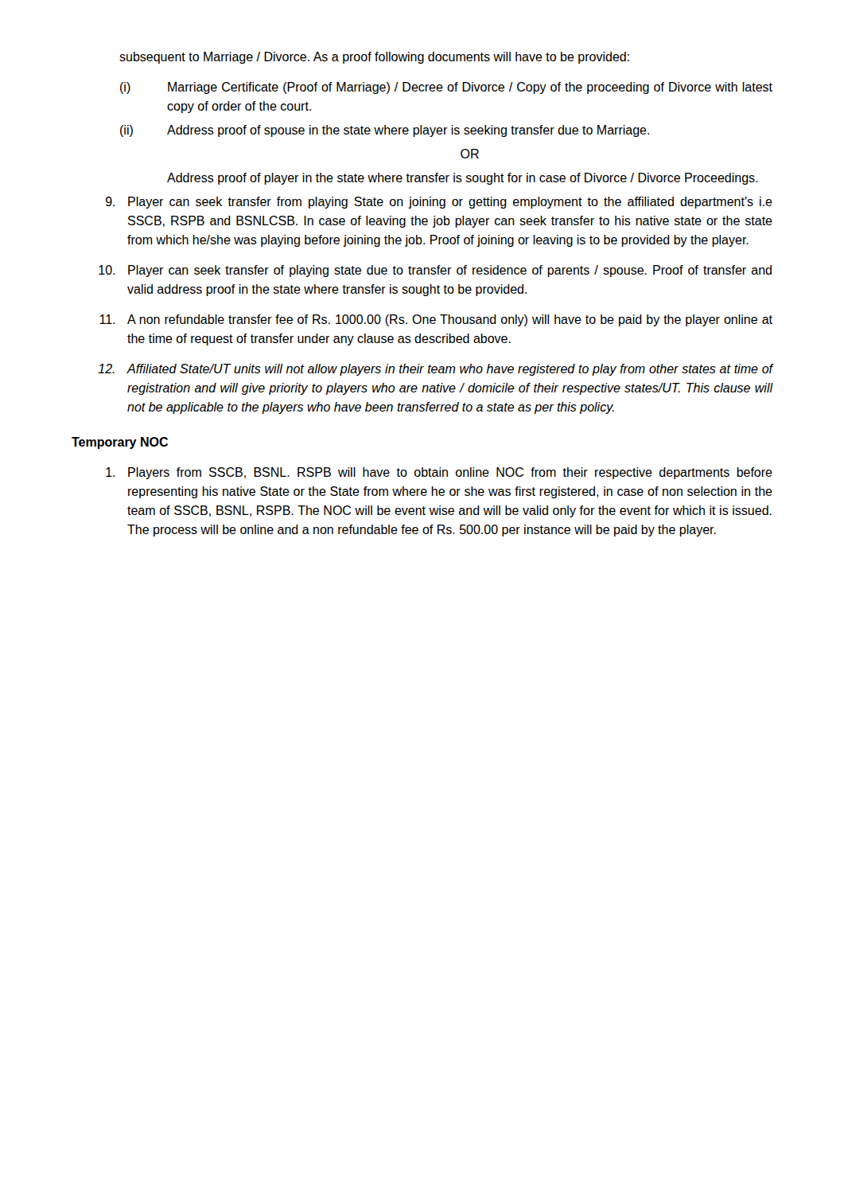subsequent to Marriage / Divorce. As a proof following documents will have to be provided:
(i)
Marriage Certificate (Proof of Marriage) / Decree of Divorce / Copy of the proceeding of Divorce with latest copy of order of the court.
(ii)
Address proof of spouse in the state where player is seeking transfer due to Marriage.
OR
Address proof of player in the state where transfer is sought for in case of Divorce / Divorce Proceedings.
Player can seek transfer from playing State on joining or getting employment to the affiliated department's i.e SSCB, RSPB and BSNLCSB. In case of leaving the job player can seek transfer to his native state or the state from which he/she was playing before joining the job. Proof of joining or leaving is to be provided by the player.
Player can seek transfer of playing state due to transfer of residence of parents / spouse. Proof of transfer and valid address proof in the state where transfer is sought to be provided.
A non refundable transfer fee of Rs. 1000.00 (Rs. One Thousand only) will have to be paid by the player online at the time of request of transfer under any clause as described above.
Affiliated State/UT units will not allow players in their team who have registered to play from other states at time of registration and will give priority to players who are native / domicile of their respective states/UT. This clause will not be applicable to the players who have been transferred to a state as per this policy.
Temporary NOC
Players from SSCB, BSNL. RSPB will have to obtain online NOC from their respective departments before representing his native State or the State from where he or she was first registered, in case of non selection in the team of SSCB, BSNL, RSPB. The NOC will be event wise and will be valid only for the event for which it is issued. The process will be online and a non refundable fee of Rs. 500.00 per instance will be paid by the player.